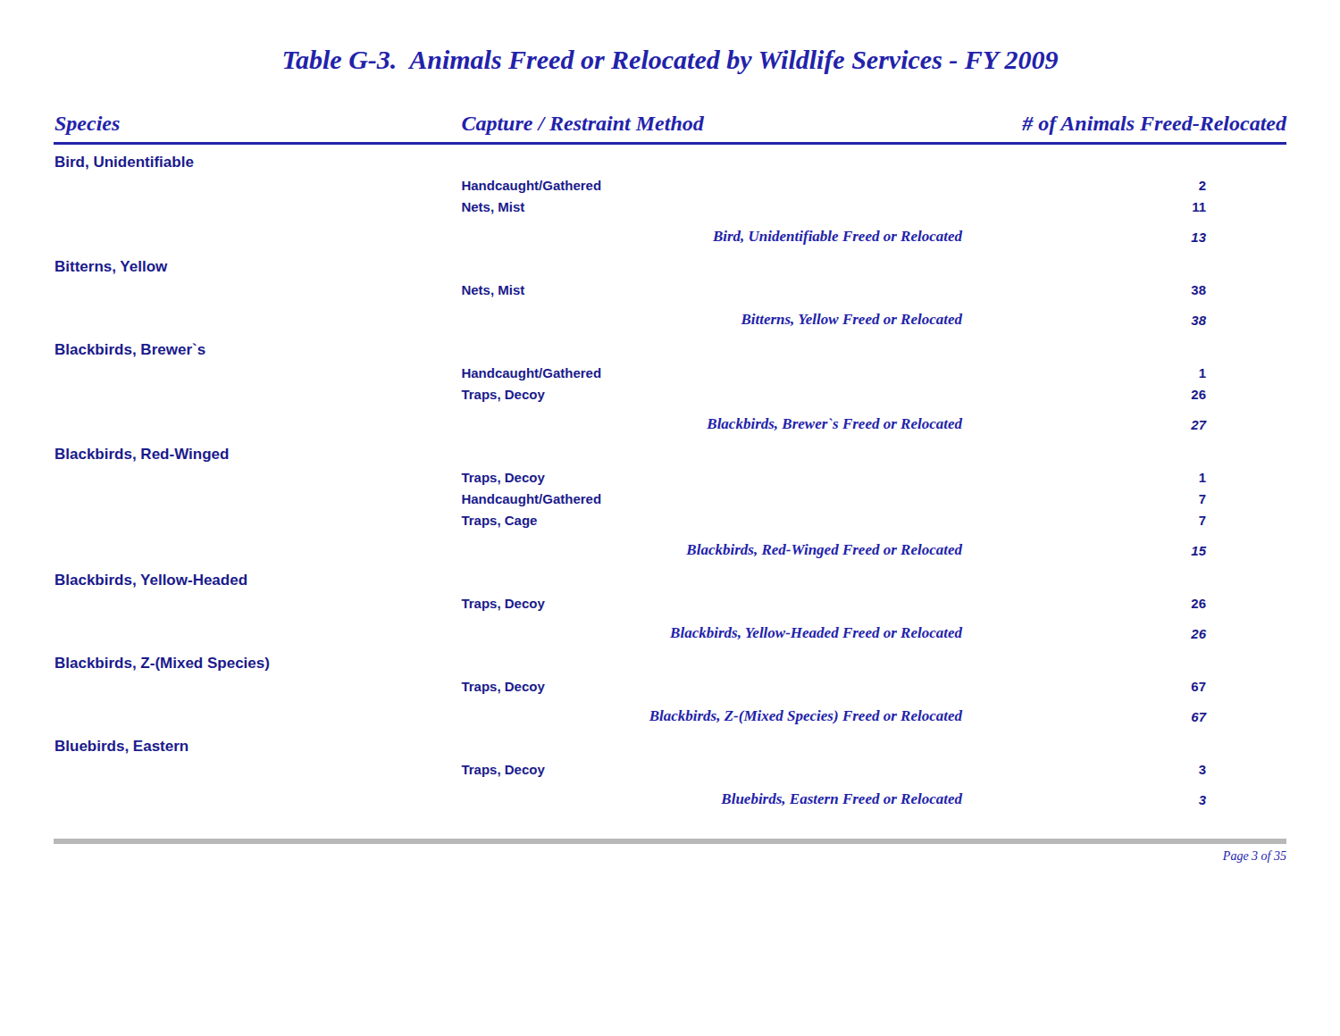Table G-3. Animals Freed or Relocated by Wildlife Services - FY 2009
| Species | Capture / Restraint Method | # of Animals Freed-Relocated |
| Bird, Unidentifiable |
| | Handcaught/Gathered | 2 |
| | Nets, Mist | 11 |
| | Bird, Unidentifiable Freed or Relocated | 13 |
| Bitterns, Yellow |
| | Nets, Mist | 38 |
| | Bitterns, Yellow Freed or Relocated | 38 |
| Blackbirds, Brewer`s |
| | Handcaught/Gathered | 1 |
| | Traps, Decoy | 26 |
| | Blackbirds, Brewer`s Freed or Relocated | 27 |
| Blackbirds, Red-Winged |
| | Traps, Decoy | 1 |
| | Handcaught/Gathered | 7 |
| | Traps, Cage | 7 |
| | Blackbirds, Red-Winged Freed or Relocated | 15 |
| Blackbirds, Yellow-Headed |
| | Traps, Decoy | 26 |
| | Blackbirds, Yellow-Headed Freed or Relocated | 26 |
| Blackbirds, Z-(Mixed Species) |
| | Traps, Decoy | 67 |
| | Blackbirds, Z-(Mixed Species) Freed or Relocated | 67 |
| Bluebirds, Eastern |
| | Traps, Decoy | 3 |
| | Bluebirds, Eastern Freed or Relocated | 3 |
Page 3 of 35